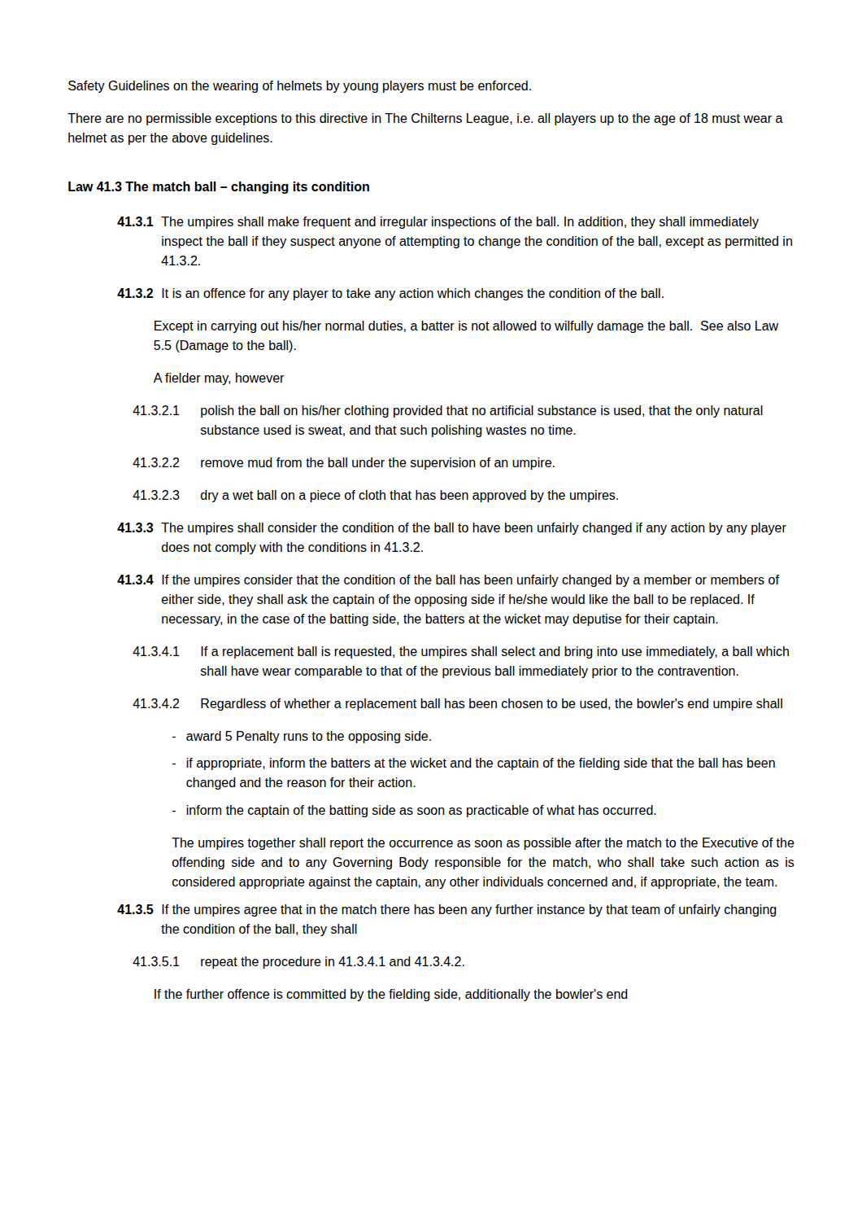Safety Guidelines on the wearing of helmets by young players must be enforced.
There are no permissible exceptions to this directive in The Chilterns League, i.e. all players up to the age of 18 must wear a helmet as per the above guidelines.
Law 41.3 The match ball – changing its condition
41.3.1
The umpires shall make frequent and irregular inspections of the ball. In addition, they shall immediately inspect the ball if they suspect anyone of attempting to change the condition of the ball, except as permitted in 41.3.2.
41.3.2
It is an offence for any player to take any action which changes the condition of the ball.
Except in carrying out his/her normal duties, a batter is not allowed to wilfully damage the ball. See also Law 5.5 (Damage to the ball).
A fielder may, however
41.3.2.1
polish the ball on his/her clothing provided that no artificial substance is used, that the only natural substance used is sweat, and that such polishing wastes no time.
41.3.2.2
remove mud from the ball under the supervision of an umpire.
41.3.2.3
dry a wet ball on a piece of cloth that has been approved by the umpires.
41.3.3
The umpires shall consider the condition of the ball to have been unfairly changed if any action by any player does not comply with the conditions in 41.3.2.
41.3.4
If the umpires consider that the condition of the ball has been unfairly changed by a member or members of either side, they shall ask the captain of the opposing side if he/she would like the ball to be replaced. If necessary, in the case of the batting side, the batters at the wicket may deputise for their captain.
41.3.4.1
If a replacement ball is requested, the umpires shall select and bring into use immediately, a ball which shall have wear comparable to that of the previous ball immediately prior to the contravention.
41.3.4.2
Regardless of whether a replacement ball has been chosen to be used, the bowler's end umpire shall
award 5 Penalty runs to the opposing side.
if appropriate, inform the batters at the wicket and the captain of the fielding side that the ball has been changed and the reason for their action.
inform the captain of the batting side as soon as practicable of what has occurred.
The umpires together shall report the occurrence as soon as possible after the match to the Executive of the offending side and to any Governing Body responsible for the match, who shall take such action as is considered appropriate against the captain, any other individuals concerned and, if appropriate, the team.
41.3.5
If the umpires agree that in the match there has been any further instance by that team of unfairly changing the condition of the ball, they shall
41.3.5.1
repeat the procedure in 41.3.4.1 and 41.3.4.2.
If the further offence is committed by the fielding side, additionally the bowler's end